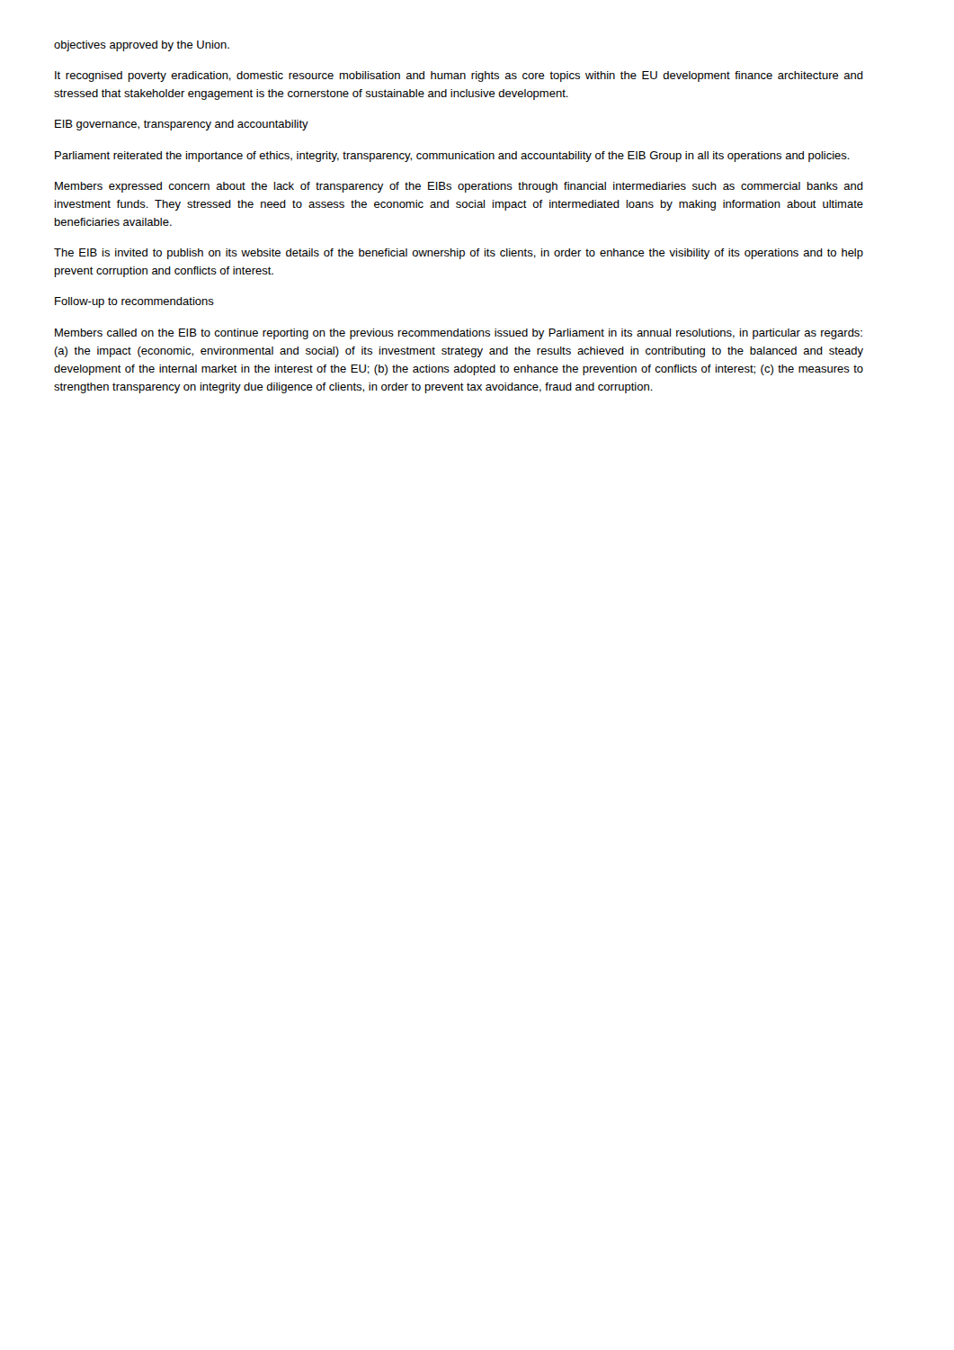objectives approved by the Union.
It recognised poverty eradication, domestic resource mobilisation and human rights as core topics within the EU development finance architecture and stressed that stakeholder engagement is the cornerstone of sustainable and inclusive development.
EIB governance, transparency and accountability
Parliament reiterated the importance of ethics, integrity, transparency, communication and accountability of the EIB Group in all its operations and policies.
Members expressed concern about the lack of transparency of the EIBs operations through financial intermediaries such as commercial banks and investment funds. They stressed the need to assess the economic and social impact of intermediated loans by making information about ultimate beneficiaries available.
The EIB is invited to publish on its website details of the beneficial ownership of its clients, in order to enhance the visibility of its operations and to help prevent corruption and conflicts of interest.
Follow-up to recommendations
Members called on the EIB to continue reporting on the previous recommendations issued by Parliament in its annual resolutions, in particular as regards: (a) the impact (economic, environmental and social) of its investment strategy and the results achieved in contributing to the balanced and steady development of the internal market in the interest of the EU; (b) the actions adopted to enhance the prevention of conflicts of interest; (c) the measures to strengthen transparency on integrity due diligence of clients, in order to prevent tax avoidance, fraud and corruption.